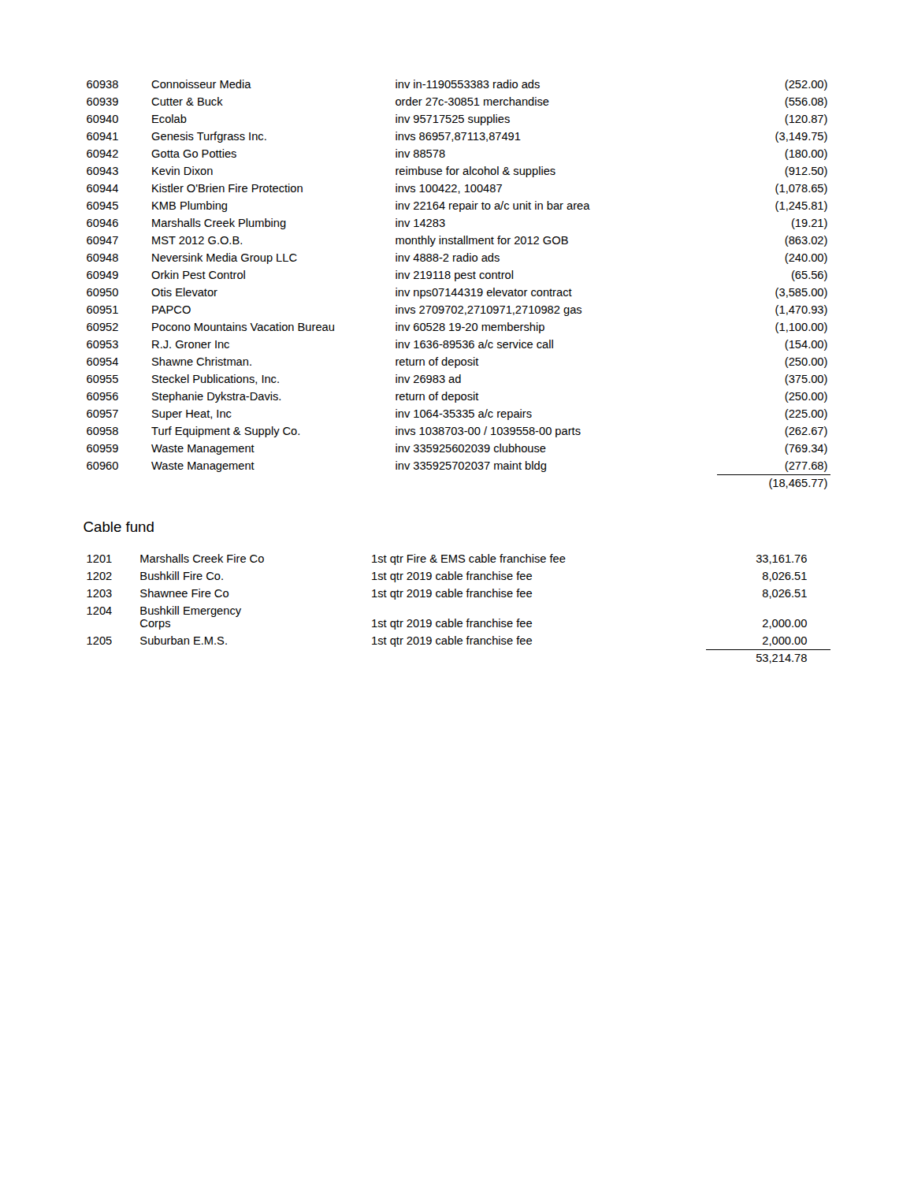| 60938 | Connoisseur Media | inv in-1190553383 radio ads | (252.00) |
| 60939 | Cutter & Buck | order 27c-30851 merchandise | (556.08) |
| 60940 | Ecolab | inv 95717525 supplies | (120.87) |
| 60941 | Genesis Turfgrass Inc. | invs 86957,87113,87491 | (3,149.75) |
| 60942 | Gotta Go Potties | inv 88578 | (180.00) |
| 60943 | Kevin Dixon | reimbuse for alcohol & supplies | (912.50) |
| 60944 | Kistler O'Brien Fire Protection | invs 100422, 100487 | (1,078.65) |
| 60945 | KMB Plumbing | inv 22164 repair to a/c unit in bar area | (1,245.81) |
| 60946 | Marshalls Creek Plumbing | inv 14283 | (19.21) |
| 60947 | MST 2012 G.O.B. | monthly installment for 2012 GOB | (863.02) |
| 60948 | Neversink Media Group LLC | inv 4888-2 radio ads | (240.00) |
| 60949 | Orkin Pest Control | inv 219118 pest control | (65.56) |
| 60950 | Otis Elevator | inv nps07144319 elevator contract | (3,585.00) |
| 60951 | PAPCO | invs 2709702,2710971,2710982 gas | (1,470.93) |
| 60952 | Pocono Mountains Vacation Bureau | inv 60528 19-20 membership | (1,100.00) |
| 60953 | R.J. Groner Inc | inv 1636-89536 a/c service call | (154.00) |
| 60954 | Shawne Christman. | return of deposit | (250.00) |
| 60955 | Steckel Publications, Inc. | inv 26983 ad | (375.00) |
| 60956 | Stephanie Dykstra-Davis. | return of deposit | (250.00) |
| 60957 | Super Heat, Inc | inv 1064-35335 a/c repairs | (225.00) |
| 60958 | Turf Equipment & Supply Co. | invs 1038703-00 / 1039558-00 parts | (262.67) |
| 60959 | Waste Management | inv 335925602039 clubhouse | (769.34) |
| 60960 | Waste Management | inv 335925702037 maint bldg | (277.68) |
| | | | (18,465.77) |
Cable fund
| 1201 | Marshalls Creek Fire Co | 1st qtr Fire & EMS cable franchise fee | 33,161.76 |
| 1202 | Bushkill Fire Co. | 1st qtr 2019 cable franchise fee | 8,026.51 |
| 1203 | Shawnee Fire Co | 1st qtr 2019 cable franchise fee | 8,026.51 |
| 1204 | Bushkill Emergency Corps | 1st qtr 2019 cable franchise fee | 2,000.00 |
| 1205 | Suburban E.M.S. | 1st qtr 2019 cable franchise fee | 2,000.00 |
| | | | 53,214.78 |